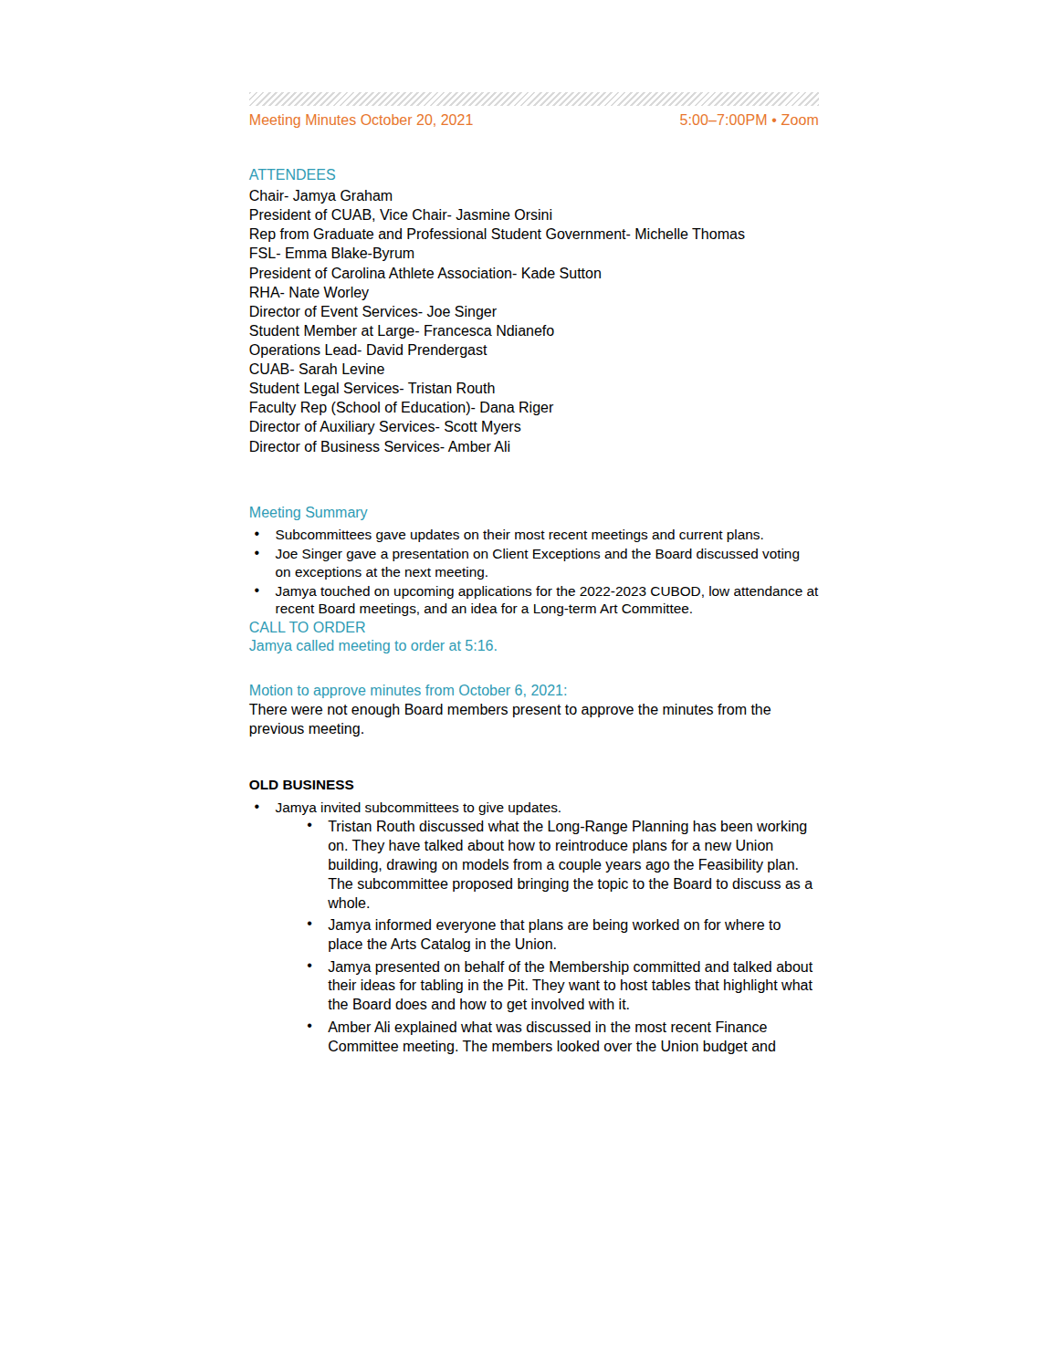Meeting Minutes October 20, 2021
5:00–7:00PM • Zoom
ATTENDEES
Chair- Jamya Graham
President of CUAB, Vice Chair- Jasmine Orsini
Rep from Graduate and Professional Student Government- Michelle Thomas
FSL- Emma Blake-Byrum
President of Carolina Athlete Association- Kade Sutton
RHA- Nate Worley
Director of Event Services- Joe Singer
Student Member at Large- Francesca Ndianefo
Operations Lead- David Prendergast
CUAB- Sarah Levine
Student Legal Services- Tristan Routh
Faculty Rep (School of Education)- Dana Riger
Director of Auxiliary Services- Scott Myers
Director of Business Services- Amber Ali
Meeting Summary
Subcommittees gave updates on their most recent meetings and current plans.
Joe Singer gave a presentation on Client Exceptions and the Board discussed voting on exceptions at the next meeting.
Jamya touched on upcoming applications for the 2022-2023 CUBOD, low attendance at recent Board meetings, and an idea for a Long-term Art Committee.
CALL TO ORDER
Jamya called meeting to order at 5:16.
Motion to approve minutes from October 6, 2021:
There were not enough Board members present to approve the minutes from the previous meeting.
OLD BUSINESS
Jamya invited subcommittees to give updates.
Tristan Routh discussed what the Long-Range Planning has been working on. They have talked about how to reintroduce plans for a new Union building, drawing on models from a couple years ago the Feasibility plan. The subcommittee proposed bringing the topic to the Board to discuss as a whole.
Jamya informed everyone that plans are being worked on for where to place the Arts Catalog in the Union.
Jamya presented on behalf of the Membership committed and talked about their ideas for tabling in the Pit. They want to host tables that highlight what the Board does and how to get involved with it.
Amber Ali explained what was discussed in the most recent Finance Committee meeting. The members looked over the Union budget and